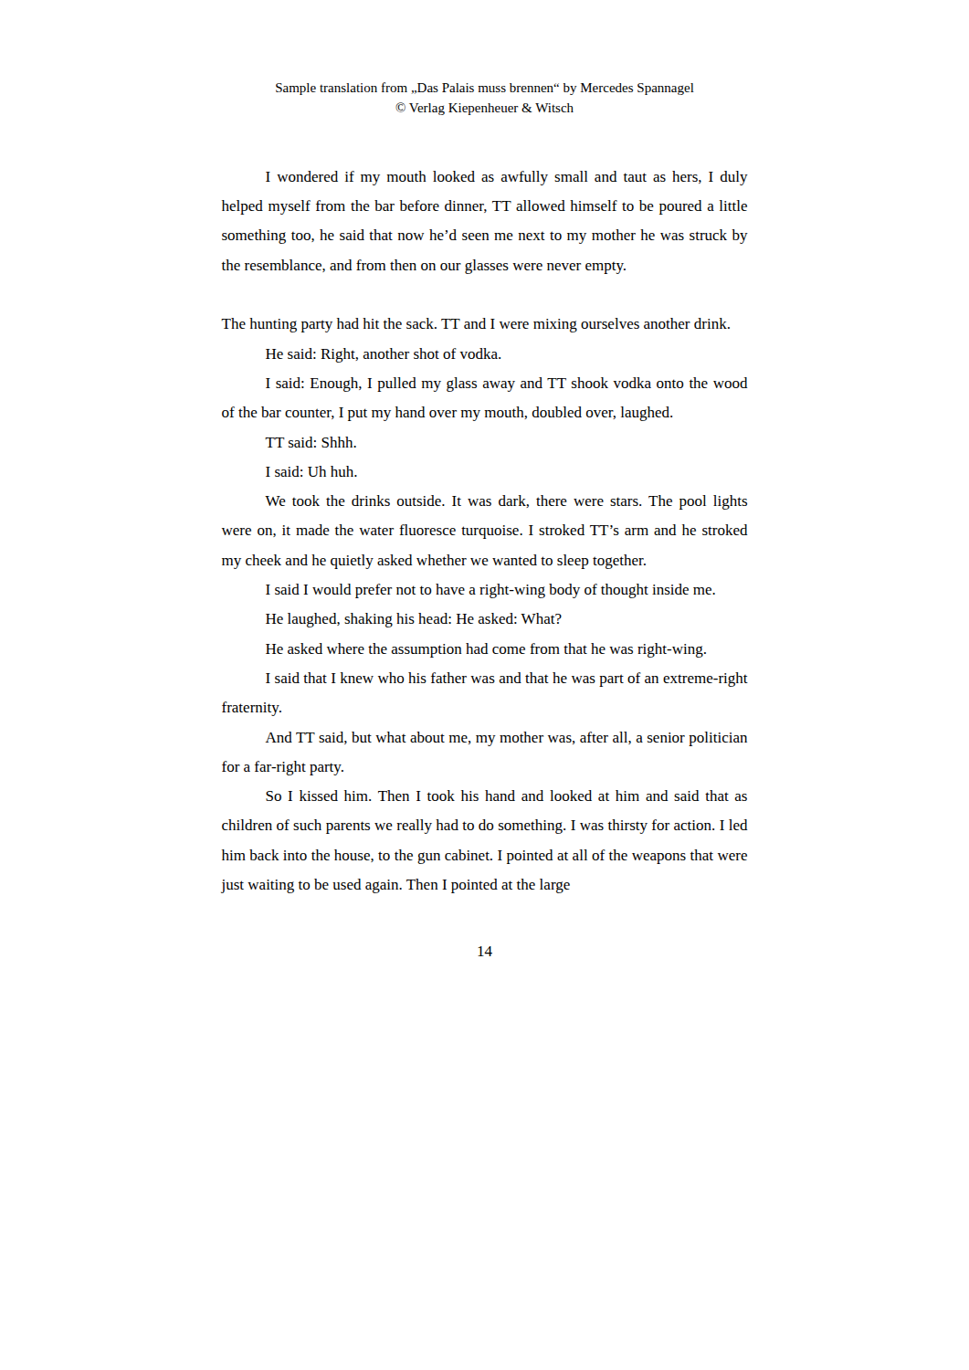Sample translation from „Das Palais muss brennen“ by Mercedes Spannagel
© Verlag Kiepenheuer & Witsch
I wondered if my mouth looked as awfully small and taut as hers, I duly helped myself from the bar before dinner, TT allowed himself to be poured a little something too, he said that now he’d seen me next to my mother he was struck by the resemblance, and from then on our glasses were never empty.
The hunting party had hit the sack. TT and I were mixing ourselves another drink.
He said: Right, another shot of vodka.
I said: Enough, I pulled my glass away and TT shook vodka onto the wood of the bar counter, I put my hand over my mouth, doubled over, laughed.
TT said: Shhh.
I said: Uh huh.
We took the drinks outside. It was dark, there were stars. The pool lights were on, it made the water fluoresce turquoise. I stroked TT’s arm and he stroked my cheek and he quietly asked whether we wanted to sleep together.
I said I would prefer not to have a right-wing body of thought inside me.
He laughed, shaking his head: He asked: What?
He asked where the assumption had come from that he was right-wing.
I said that I knew who his father was and that he was part of an extreme-right fraternity.
And TT said, but what about me, my mother was, after all, a senior politician for a far-right party.
So I kissed him. Then I took his hand and looked at him and said that as children of such parents we really had to do something. I was thirsty for action. I led him back into the house, to the gun cabinet. I pointed at all of the weapons that were just waiting to be used again. Then I pointed at the large
14